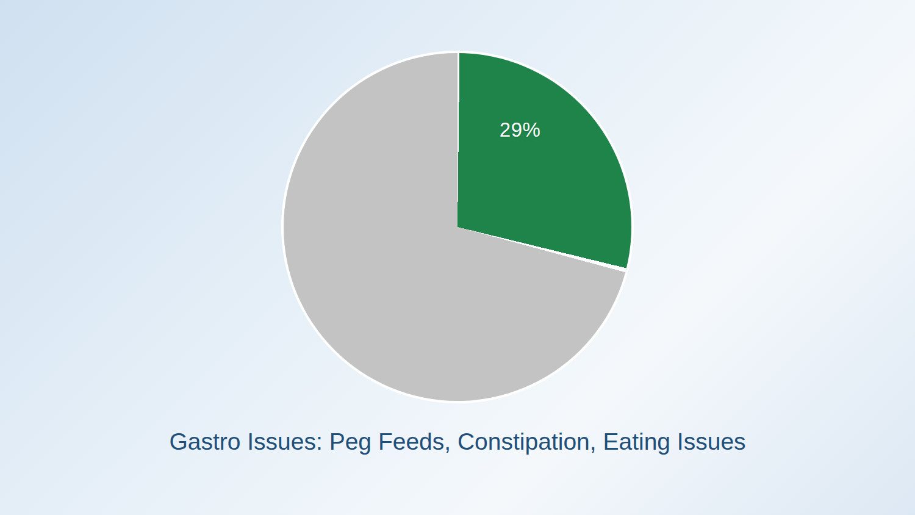29%
Gastro Issues: Peg Feeds, Constipation, Eating Issues